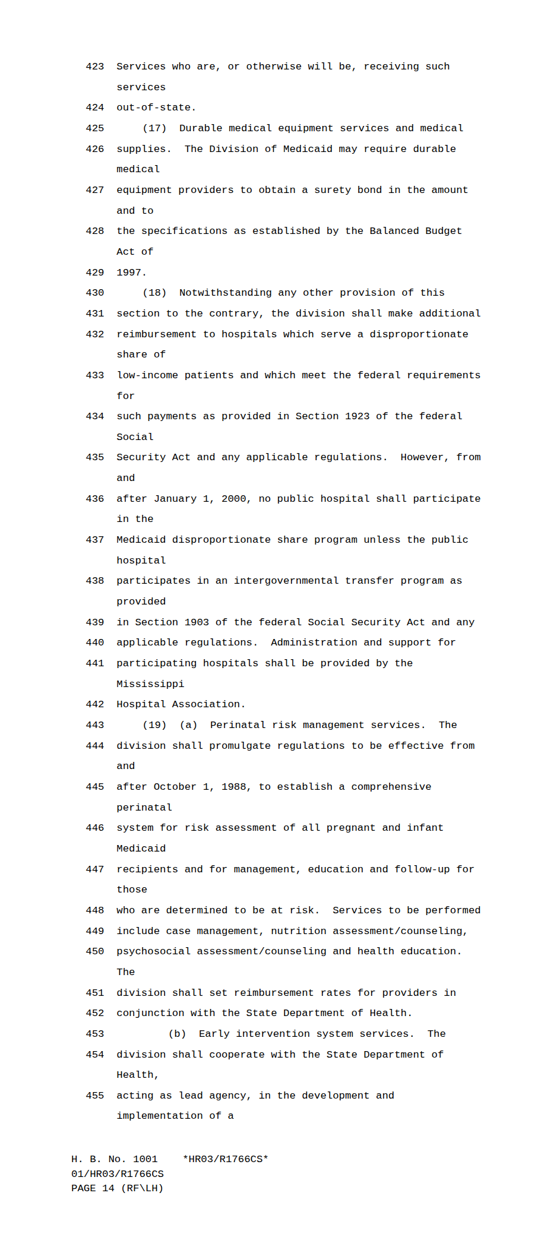423 Services who are, or otherwise will be, receiving such services
424 out-of-state.
425(17) Durable medical equipment services and medical
426 supplies. The Division of Medicaid may require durable medical
427 equipment providers to obtain a surety bond in the amount and to
428 the specifications as established by the Balanced Budget Act of
4291997.
430(18) Notwithstanding any other provision of this
431 section to the contrary, the division shall make additional
432 reimbursement to hospitals which serve a disproportionate share of
433 low-income patients and which meet the federal requirements for
434 such payments as provided in Section 1923 of the federal Social
435 Security Act and any applicable regulations. However, from and
436 after January 1, 2000, no public hospital shall participate in the
437 Medicaid disproportionate share program unless the public hospital
438 participates in an intergovernmental transfer program as provided
439 in Section 1903 of the federal Social Security Act and any
440 applicable regulations. Administration and support for
441 participating hospitals shall be provided by the Mississippi
442 Hospital Association.
443(19) (a) Perinatal risk management services. The
444 division shall promulgate regulations to be effective from and
445 after October 1, 1988, to establish a comprehensive perinatal
446 system for risk assessment of all pregnant and infant Medicaid
447 recipients and for management, education and follow-up for those
448 who are determined to be at risk. Services to be performed
449 include case management, nutrition assessment/counseling,
450 psychosocial assessment/counseling and health education. The
451 division shall set reimbursement rates for providers in
452 conjunction with the State Department of Health.
453(b) Early intervention system services. The
454 division shall cooperate with the State Department of Health,
455 acting as lead agency, in the development and implementation of a
H. B. No. 1001 *HR03/R1766CS*
01/HR03/R1766CS
PAGE 14 (RF\LH)